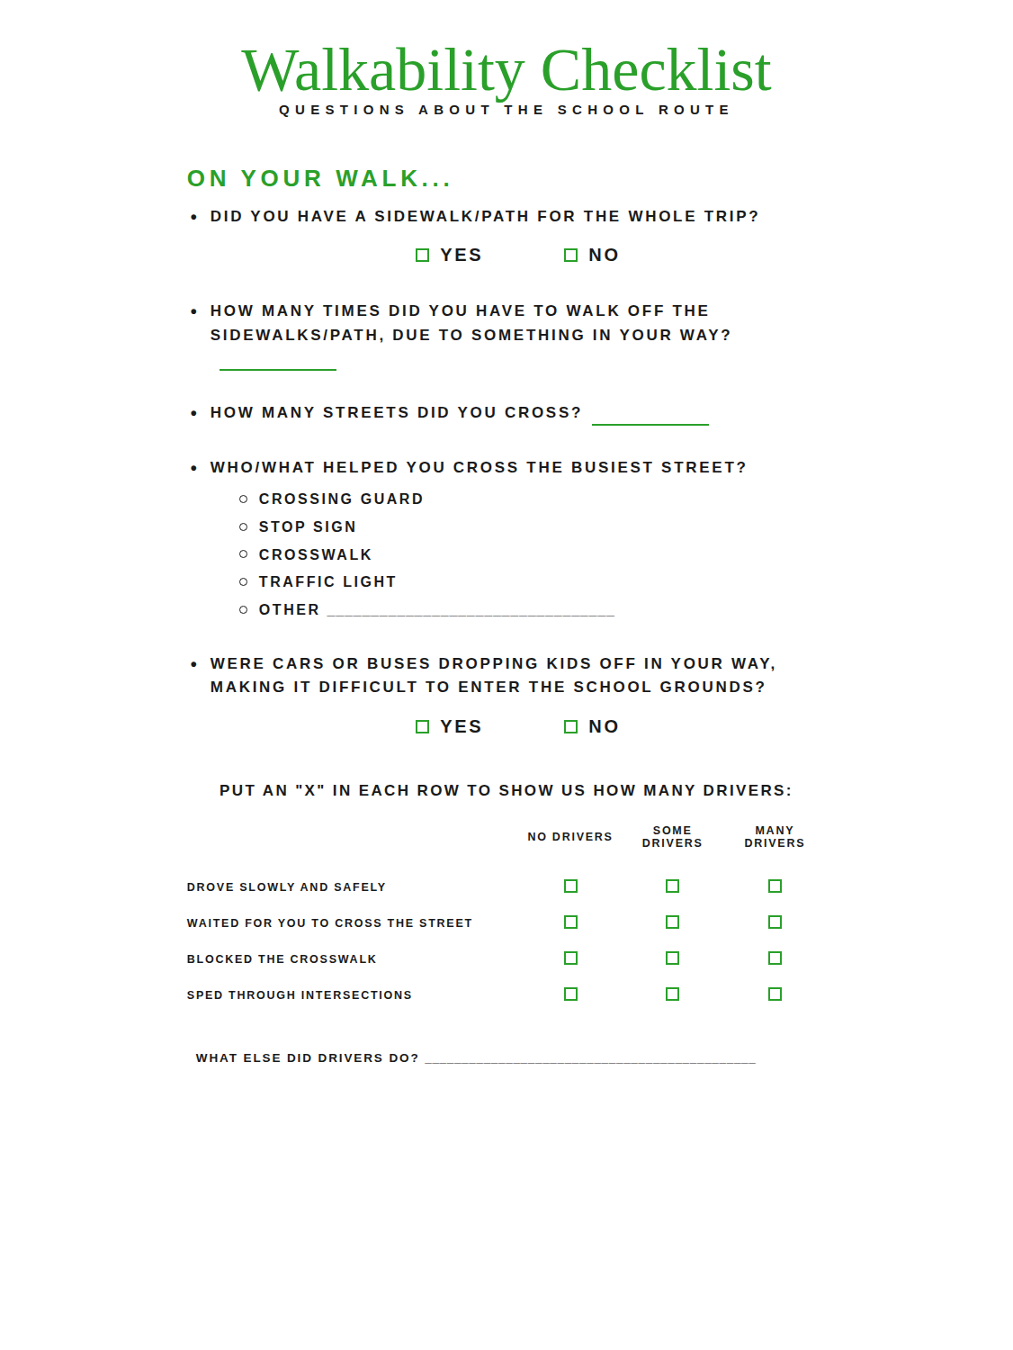Walkability Checklist
Questions about the school route
On your walk...
Did you have a sidewalk/path for the whole trip?
Yes No
How many times did you have to walk off the sidewalks/path, due to something in your way?
How many streets did you cross?
Who/what helped you cross the busiest street?
Crossing guard
Stop sign
Crosswalk
Traffic light
Other _________________________________
Were cars or buses dropping kids off in your way, making it difficult to enter the school grounds?
Yes No
Put an "X" in each row to show us how many drivers:
| | No drivers | Some drivers | Many drivers |
| --- | --- | --- | --- |
| Drove slowly and safely | | | |
| Waited for you to cross the street | | | |
| Blocked the crosswalk | | | |
| Sped through intersections | | | |
What else did drivers do? _____________________________________________